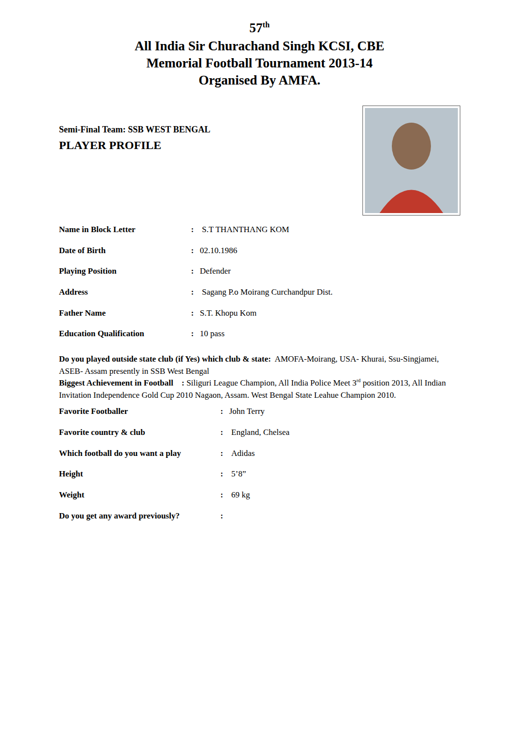57th All India Sir Churachand Singh KCSI, CBE
Memorial Football Tournament 2013-14
Organised By AMFA.
Semi-Final Team: SSB WEST BENGAL
PLAYER PROFILE
| Name in Block Letter | : | S.T THANTHANG KOM |
| Date of Birth | : | 02.10.1986 |
| Playing Position | : | Defender |
| Address | : | Sagang P.o Moirang Curchandpur Dist. |
| Father Name | : | S.T. Khopu Kom |
| Education Qualification | : | 10 pass |
Do you played outside state club (if Yes) which club & state: AMOFA-Moirang, USA- Khurai, Ssu-Singjamei, ASEB- Assam presently in SSB West Bengal
Biggest Achievement in Football : Siliguri League Champion, All India Police Meet 3rd position 2013, All Indian Invitation Independence Gold Cup 2010 Nagaon, Assam. West Bengal State Leahue Champion 2010.
| Favorite Footballer | : | John Terry |
| Favorite country & club | : | England, Chelsea |
| Which football do you want a play | : | Adidas |
| Height | : | 5’8” |
| Weight | : | 69 kg |
| Do you get any award previously? | : | |